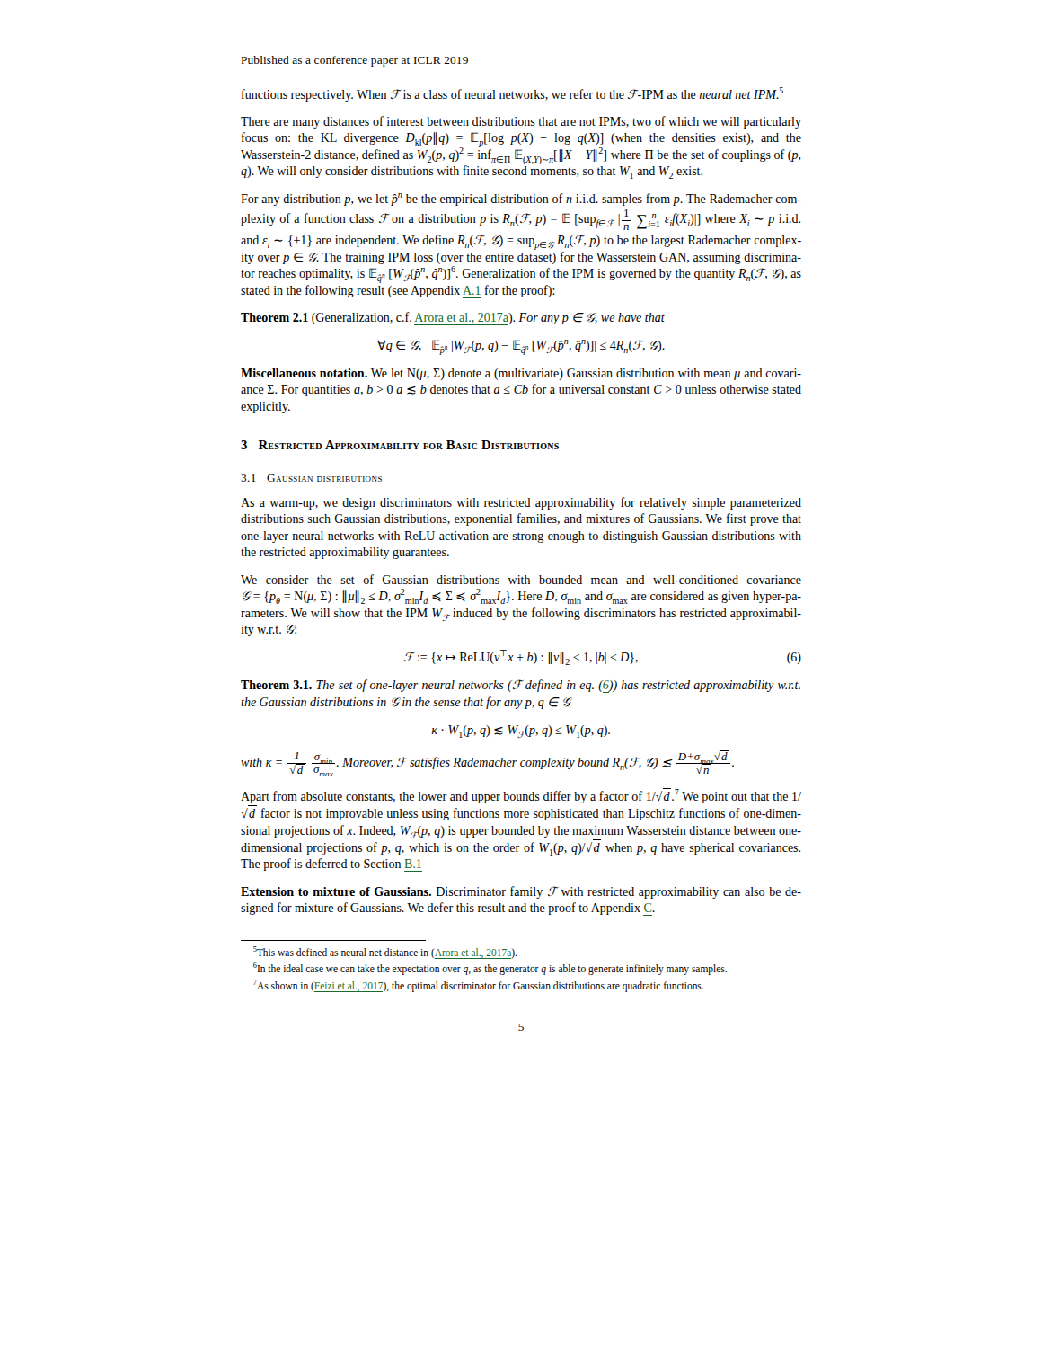Published as a conference paper at ICLR 2019
functions respectively. When ℱ is a class of neural networks, we refer to the ℱ-IPM as the neural net IPM.5
There are many distances of interest between distributions that are not IPMs, two of which we will particularly focus on: the KL divergence Dkl(p∥q) = 𝔼p[log p(X) − log q(X)] (when the densities exist), and the Wasserstein-2 distance, defined as W2(p, q)2 = infπ∈Π 𝔼(X,Y)∼π[∥X − Y∥2] where Π be the set of couplings of (p, q). We will only consider distributions with finite second moments, so that W1 and W2 exist.
For any distribution p, we let p̂n be the empirical distribution of n i.i.d. samples from p. The Rademacher complexity of a function class ℱ on a distribution p is Rn(ℱ, p) = 𝔼 [supf∈ℱ |1 n ∑ni=1 εi f(Xi)|] where Xi ∼ p i.i.d. and εi ∼ {±1} are independent. We define Rn(ℱ, 𝒢) = supp∈𝒢 Rn(ℱ, p) to be the largest Rademacher complexity over p ∈ 𝒢. The training IPM loss (over the entire dataset) for the Wasserstein GAN, assuming discriminator reaches optimality, is 𝔼q̂n [Wℱ(p̂n, q̂n)]6. Generalization of the IPM is governed by the quantity Rn(ℱ, 𝒢), as stated in the following result (see Appendix A.1 for the proof):
Theorem 2.1 (Generalization, c.f. Arora et al., 2017a). For any p ∈ 𝒢, we have that
∀q ∈ 𝒢, 𝔼p̂n |Wℱ(p, q) − 𝔼q̂n [Wℱ(p̂n, q̂n)]| ≤ 4Rn(ℱ, 𝒢).
Miscellaneous notation. We let N(μ, Σ) denote a (multivariate) Gaussian distribution with mean μ and covariance Σ. For quantities a, b > 0 a ≲ b denotes that a ≤ Cb for a universal constant C > 0 unless otherwise stated explicitly.
3 Restricted Approximability for Basic Distributions
3.1 Gaussian distributions
As a warm-up, we design discriminators with restricted approximability for relatively simple parameterized distributions such Gaussian distributions, exponential families, and mixtures of Gaussians. We first prove that one-layer neural networks with ReLU activation are strong enough to distinguish Gaussian distributions with the restricted approximability guarantees.
We consider the set of Gaussian distributions with bounded mean and well-conditioned covariance 𝒢 = {pθ = N(μ, Σ) : ∥μ∥2 ≤ D, σ2minId ≼ Σ ≼ σ2maxId}. Here D, σmin and σmax are considered as given hyper-parameters. We will show that the IPM Wℱ induced by the following discriminators has restricted approximability w.r.t. 𝒢:
ℱ := {x ↦ ReLU(v⊤x + b) : ∥v∥2 ≤ 1, |b| ≤ D}, (6)
Theorem 3.1. The set of one-layer neural networks (ℱ defined in eq. (6)) has restricted approximability w.r.t. the Gaussian distributions in 𝒢 in the sense that for any p, q ∈ 𝒢
κ · W1(p, q) ≲ Wℱ(p, q) ≤ W1(p, q).
with κ = 1√d σmin σmax. Moreover, ℱ satisfies Rademacher complexity bound Rn(ℱ, 𝒢) ≲ D+σmax√d√n.
Apart from absolute constants, the lower and upper bounds differ by a factor of 1/√d.7 We point out that the 1/√d factor is not improvable unless using functions more sophisticated than Lipschitz functions of one-dimensional projections of x. Indeed, Wℱ(p, q) is upper bounded by the maximum Wasserstein distance between one-dimensional projections of p, q, which is on the order of W1(p, q)/√d when p, q have spherical covariances. The proof is deferred to Section B.1
Extension to mixture of Gaussians. Discriminator family ℱ with restricted approximability can also be designed for mixture of Gaussians. We defer this result and the proof to Appendix C.
5This was defined as neural net distance in (Arora et al., 2017a).
6In the ideal case we can take the expectation over q, as the generator q is able to generate infinitely many samples.
7As shown in (Feizi et al., 2017), the optimal discriminator for Gaussian distributions are quadratic functions.
5